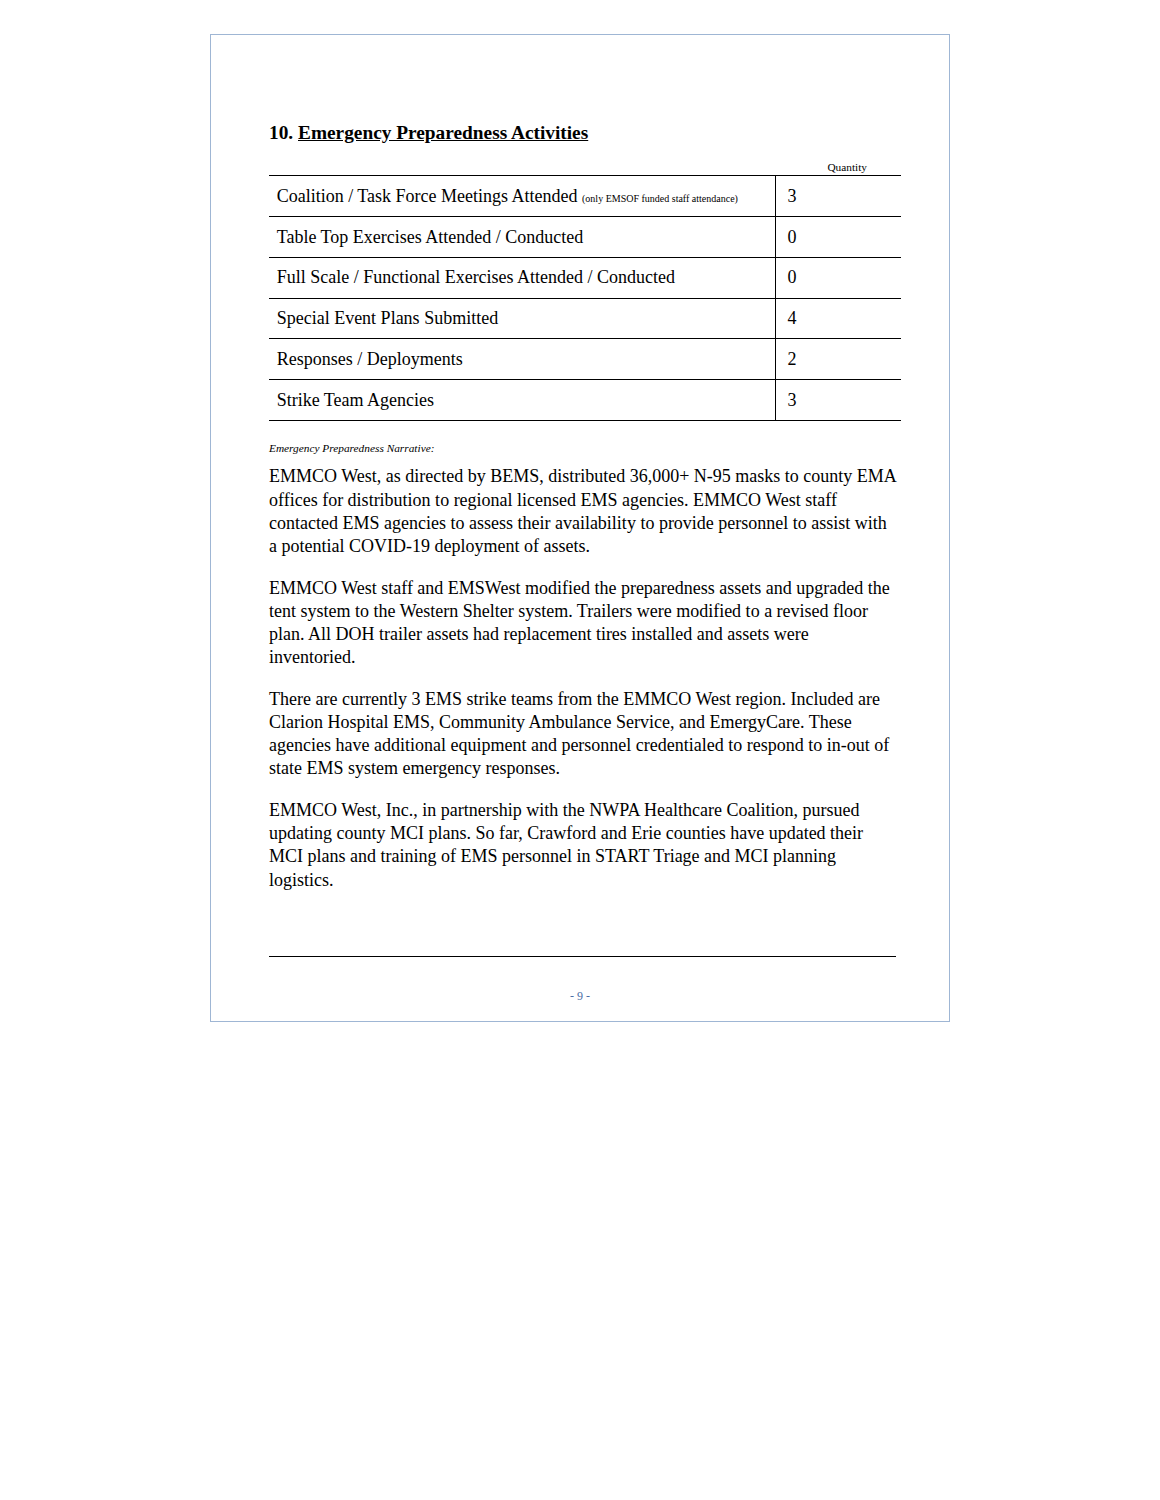10. Emergency Preparedness Activities
Quantity
| Coalition / Task Force Meetings Attended (only EMSOF funded staff attendance) | 3 |
| Table Top Exercises Attended / Conducted | 0 |
| Full Scale / Functional Exercises Attended / Conducted | 0 |
| Special Event Plans Submitted | 4 |
| Responses / Deployments | 2 |
| Strike Team Agencies | 3 |
Emergency Preparedness Narrative:
EMMCO West, as directed by BEMS, distributed 36,000+ N-95 masks to county EMA offices for distribution to regional licensed EMS agencies. EMMCO West staff contacted EMS agencies to assess their availability to provide personnel to assist with a potential COVID-19 deployment of assets.
EMMCO West staff and EMSWest modified the preparedness assets and upgraded the tent system to the Western Shelter system. Trailers were modified to a revised floor plan. All DOH trailer assets had replacement tires installed and assets were inventoried.
There are currently 3 EMS strike teams from the EMMCO West region. Included are Clarion Hospital EMS, Community Ambulance Service, and EmergyCare. These agencies have additional equipment and personnel credentialed to respond to in-out of state EMS system emergency responses.
EMMCO West, Inc., in partnership with the NWPA Healthcare Coalition, pursued updating county MCI plans. So far, Crawford and Erie counties have updated their MCI plans and training of EMS personnel in START Triage and MCI planning logistics.
- 9 -